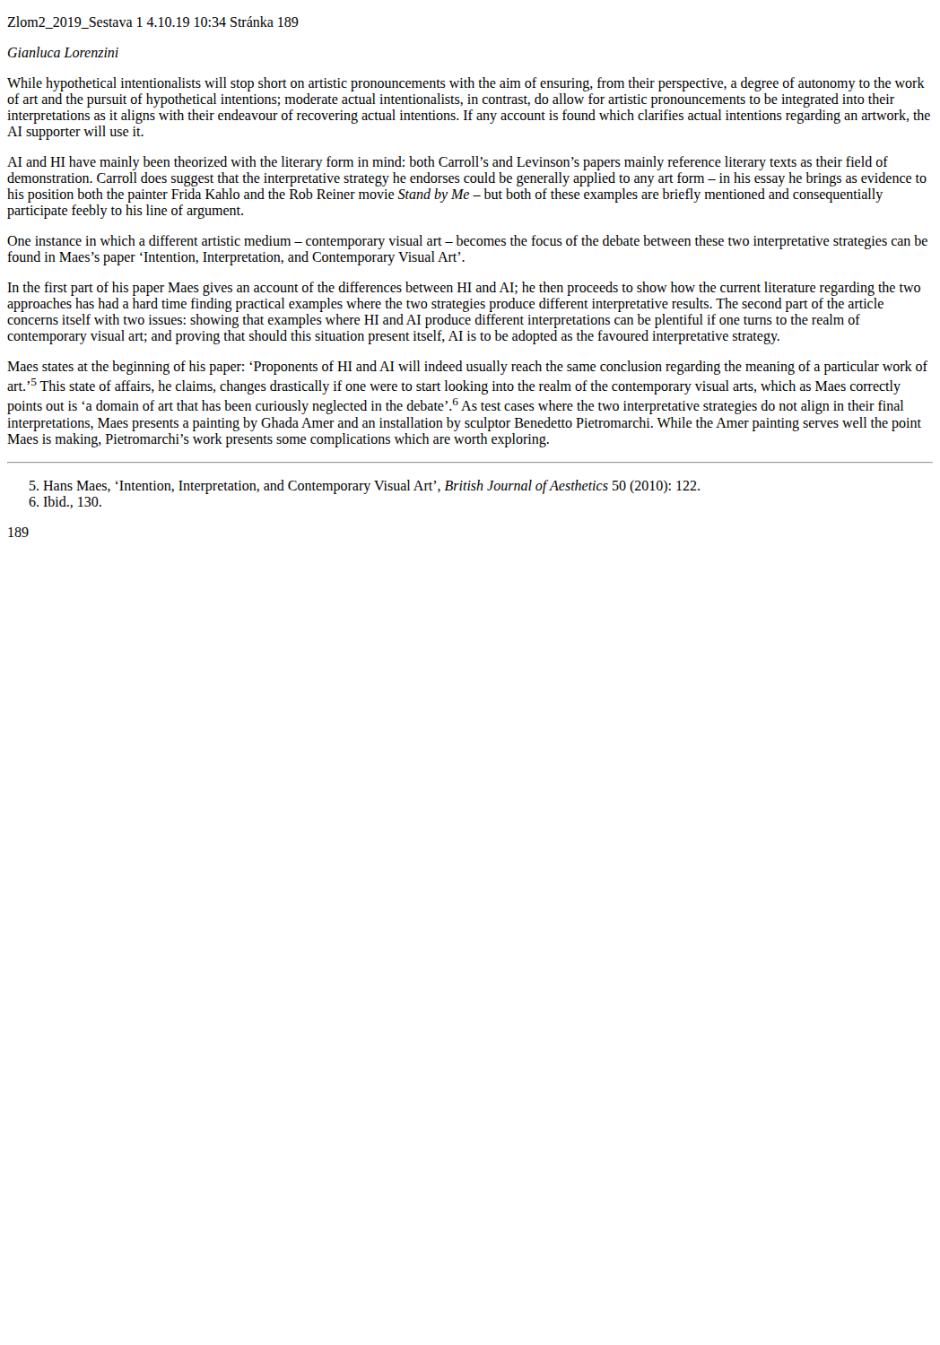Zlom2_2019_Sestava 1 4.10.19 10:34 Stránka 189
Gianluca Lorenzini
While hypothetical intentionalists will stop short on artistic pronouncements with the aim of ensuring, from their perspective, a degree of autonomy to the work of art and the pursuit of hypothetical intentions; moderate actual intentionalists, in contrast, do allow for artistic pronouncements to be integrated into their interpretations as it aligns with their endeavour of recovering actual intentions. If any account is found which clarifies actual intentions regarding an artwork, the AI supporter will use it.
AI and HI have mainly been theorized with the literary form in mind: both Carroll’s and Levinson’s papers mainly reference literary texts as their field of demonstration. Carroll does suggest that the interpretative strategy he endorses could be generally applied to any art form – in his essay he brings as evidence to his position both the painter Frida Kahlo and the Rob Reiner movie Stand by Me – but both of these examples are briefly mentioned and consequentially participate feebly to his line of argument.
One instance in which a different artistic medium – contemporary visual art – becomes the focus of the debate between these two interpretative strategies can be found in Maes’s paper ‘Intention, Interpretation, and Contemporary Visual Art’.
In the first part of his paper Maes gives an account of the differences between HI and AI; he then proceeds to show how the current literature regarding the two approaches has had a hard time finding practical examples where the two strategies produce different interpretative results. The second part of the article concerns itself with two issues: showing that examples where HI and AI produce different interpretations can be plentiful if one turns to the realm of contemporary visual art; and proving that should this situation present itself, AI is to be adopted as the favoured interpretative strategy.
Maes states at the beginning of his paper: ‘Proponents of HI and AI will indeed usually reach the same conclusion regarding the meaning of a particular work of art.’5 This state of affairs, he claims, changes drastically if one were to start looking into the realm of the contemporary visual arts, which as Maes correctly points out is ‘a domain of art that has been curiously neglected in the debate’.6 As test cases where the two interpretative strategies do not align in their final interpretations, Maes presents a painting by Ghada Amer and an installation by sculptor Benedetto Pietromarchi. While the Amer painting serves well the point Maes is making, Pietromarchi’s work presents some complications which are worth exploring.
Hans Maes, ‘Intention, Interpretation, and Contemporary Visual Art’, British Journal of Aesthetics 50 (2010): 122.
Ibid., 130.
189